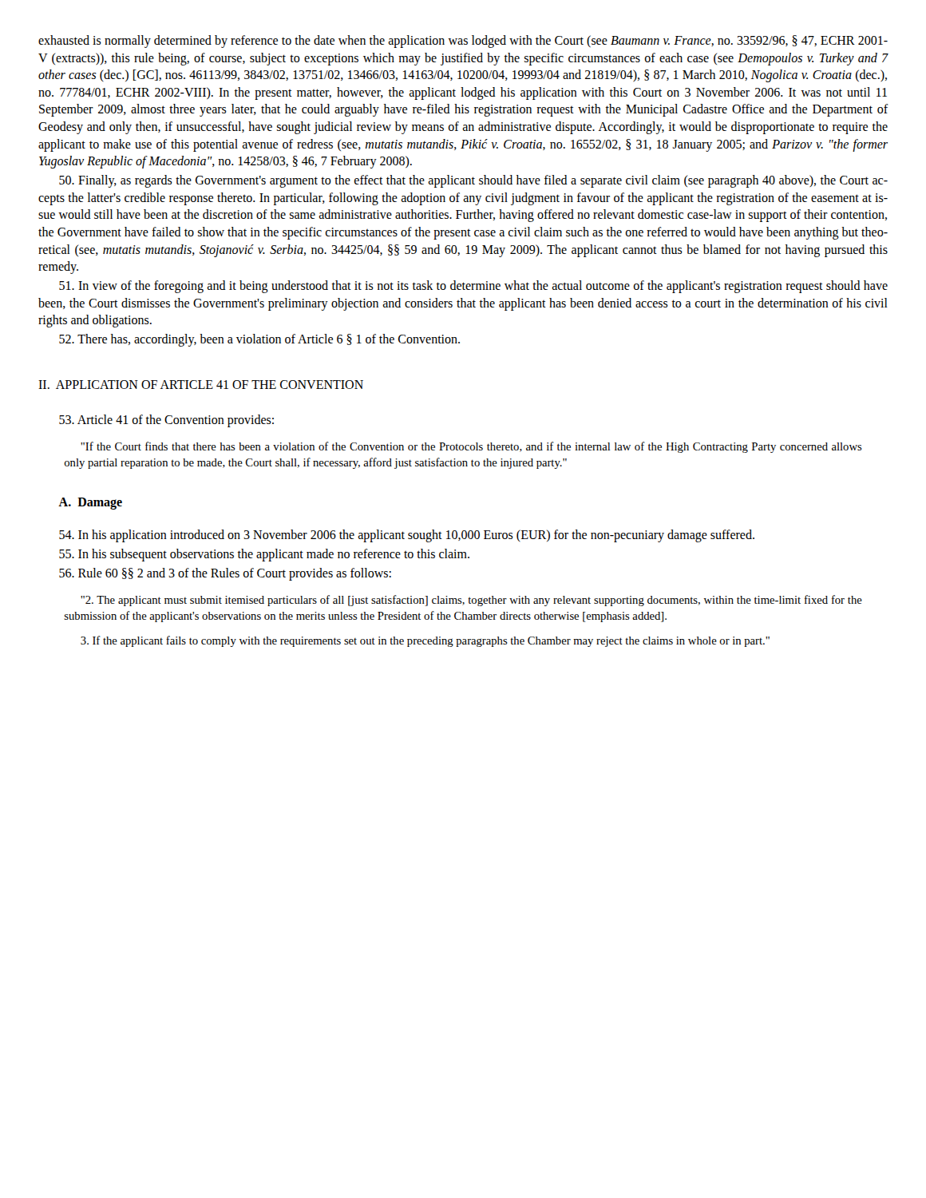exhausted is normally determined by reference to the date when the application was lodged with the Court (see Baumann v. France, no. 33592/96, § 47, ECHR 2001-V (extracts)), this rule being, of course, subject to exceptions which may be justified by the specific circumstances of each case (see Demopoulos v. Turkey and 7 other cases (dec.) [GC], nos. 46113/99, 3843/02, 13751/02, 13466/03, 14163/04, 10200/04, 19993/04 and 21819/04), § 87, 1 March 2010, Nogolica v. Croatia (dec.), no. 77784/01, ECHR 2002-VIII). In the present matter, however, the applicant lodged his application with this Court on 3 November 2006. It was not until 11 September 2009, almost three years later, that he could arguably have re-filed his registration request with the Municipal Cadastre Office and the Department of Geodesy and only then, if unsuccessful, have sought judicial review by means of an administrative dispute. Accordingly, it would be disproportionate to require the applicant to make use of this potential avenue of redress (see, mutatis mutandis, Pikić v. Croatia, no. 16552/02, § 31, 18 January 2005; and Parizov v. "the former Yugoslav Republic of Macedonia", no. 14258/03, § 46, 7 February 2008).
50. Finally, as regards the Government's argument to the effect that the applicant should have filed a separate civil claim (see paragraph 40 above), the Court accepts the latter's credible response thereto. In particular, following the adoption of any civil judgment in favour of the applicant the registration of the easement at issue would still have been at the discretion of the same administrative authorities. Further, having offered no relevant domestic case-law in support of their contention, the Government have failed to show that in the specific circumstances of the present case a civil claim such as the one referred to would have been anything but theoretical (see, mutatis mutandis, Stojanović v. Serbia, no. 34425/04, §§ 59 and 60, 19 May 2009). The applicant cannot thus be blamed for not having pursued this remedy.
51. In view of the foregoing and it being understood that it is not its task to determine what the actual outcome of the applicant's registration request should have been, the Court dismisses the Government's preliminary objection and considers that the applicant has been denied access to a court in the determination of his civil rights and obligations.
52. There has, accordingly, been a violation of Article 6 § 1 of the Convention.
II. APPLICATION OF ARTICLE 41 OF THE CONVENTION
53. Article 41 of the Convention provides:
"If the Court finds that there has been a violation of the Convention or the Protocols thereto, and if the internal law of the High Contracting Party concerned allows only partial reparation to be made, the Court shall, if necessary, afford just satisfaction to the injured party."
A. Damage
54. In his application introduced on 3 November 2006 the applicant sought 10,000 Euros (EUR) for the non-pecuniary damage suffered.
55. In his subsequent observations the applicant made no reference to this claim.
56. Rule 60 §§ 2 and 3 of the Rules of Court provides as follows:
"2. The applicant must submit itemised particulars of all [just satisfaction] claims, together with any relevant supporting documents, within the time-limit fixed for the submission of the applicant's observations on the merits unless the President of the Chamber directs otherwise [emphasis added].
3. If the applicant fails to comply with the requirements set out in the preceding paragraphs the Chamber may reject the claims in whole or in part."